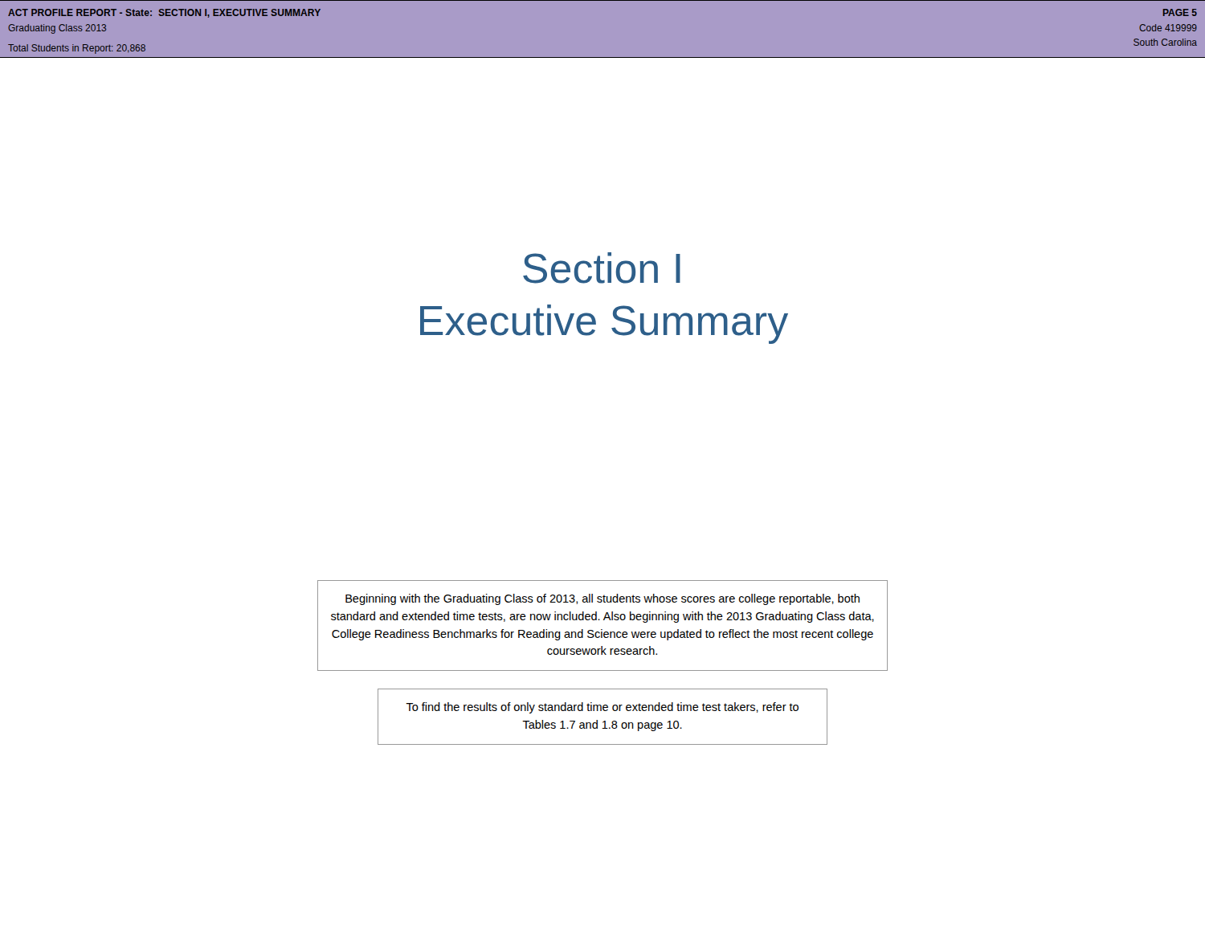ACT PROFILE REPORT - State: SECTION I, EXECUTIVE SUMMARY
Graduating Class 2013
PAGE 5
Code 419999
South Carolina
Total Students in Report: 20,868
Section I
Executive Summary
Beginning with the Graduating Class of 2013, all students whose scores are college reportable, both standard and extended time tests, are now included. Also beginning with the 2013 Graduating Class data, College Readiness Benchmarks for Reading and Science were updated to reflect the most recent college coursework research.
To find the results of only standard time or extended time test takers, refer to Tables 1.7 and 1.8 on page 10.